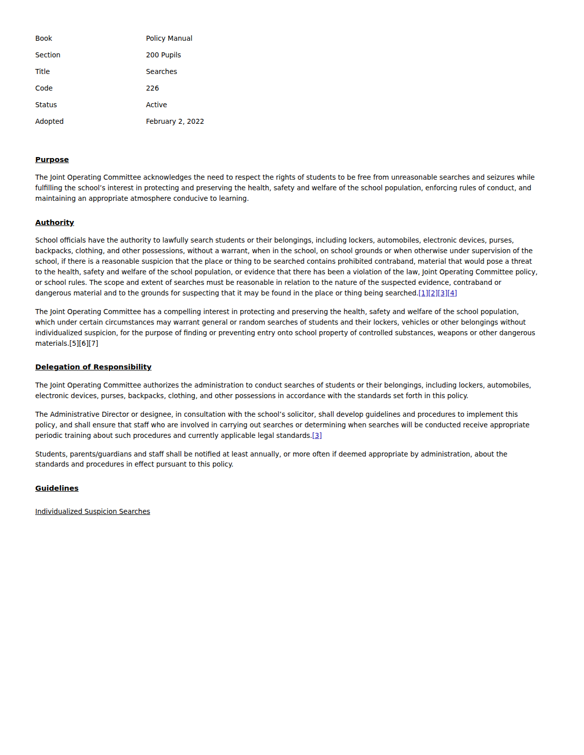| Book | Policy Manual |
| Section | 200 Pupils |
| Title | Searches |
| Code | 226 |
| Status | Active |
| Adopted | February 2, 2022 |
Purpose
The Joint Operating Committee acknowledges the need to respect the rights of students to be free from unreasonable searches and seizures while fulfilling the school’s interest in protecting and preserving the health, safety and welfare of the school population, enforcing rules of conduct, and maintaining an appropriate atmosphere conducive to learning.
Authority
School officials have the authority to lawfully search students or their belongings, including lockers, automobiles, electronic devices, purses, backpacks, clothing, and other possessions, without a warrant, when in the school, on school grounds or when otherwise under supervision of the school, if there is a reasonable suspicion that the place or thing to be searched contains prohibited contraband, material that would pose a threat to the health, safety and welfare of the school population, or evidence that there has been a violation of the law, Joint Operating Committee policy, or school rules. The scope and extent of searches must be reasonable in relation to the nature of the suspected evidence, contraband or dangerous material and to the grounds for suspecting that it may be found in the place or thing being searched.[1][2][3][4]
The Joint Operating Committee has a compelling interest in protecting and preserving the health, safety and welfare of the school population, which under certain circumstances may warrant general or random searches of students and their lockers, vehicles or other belongings without individualized suspicion, for the purpose of finding or preventing entry onto school property of controlled substances, weapons or other dangerous materials.[5][6][7]
Delegation of Responsibility
The Joint Operating Committee authorizes the administration to conduct searches of students or their belongings, including lockers, automobiles, electronic devices, purses, backpacks, clothing, and other possessions in accordance with the standards set forth in this policy.
The Administrative Director or designee, in consultation with the school’s solicitor, shall develop guidelines and procedures to implement this policy, and shall ensure that staff who are involved in carrying out searches or determining when searches will be conducted receive appropriate periodic training about such procedures and currently applicable legal standards.[3]
Students, parents/guardians and staff shall be notified at least annually, or more often if deemed appropriate by administration, about the standards and procedures in effect pursuant to this policy.
Guidelines
Individualized Suspicion Searches